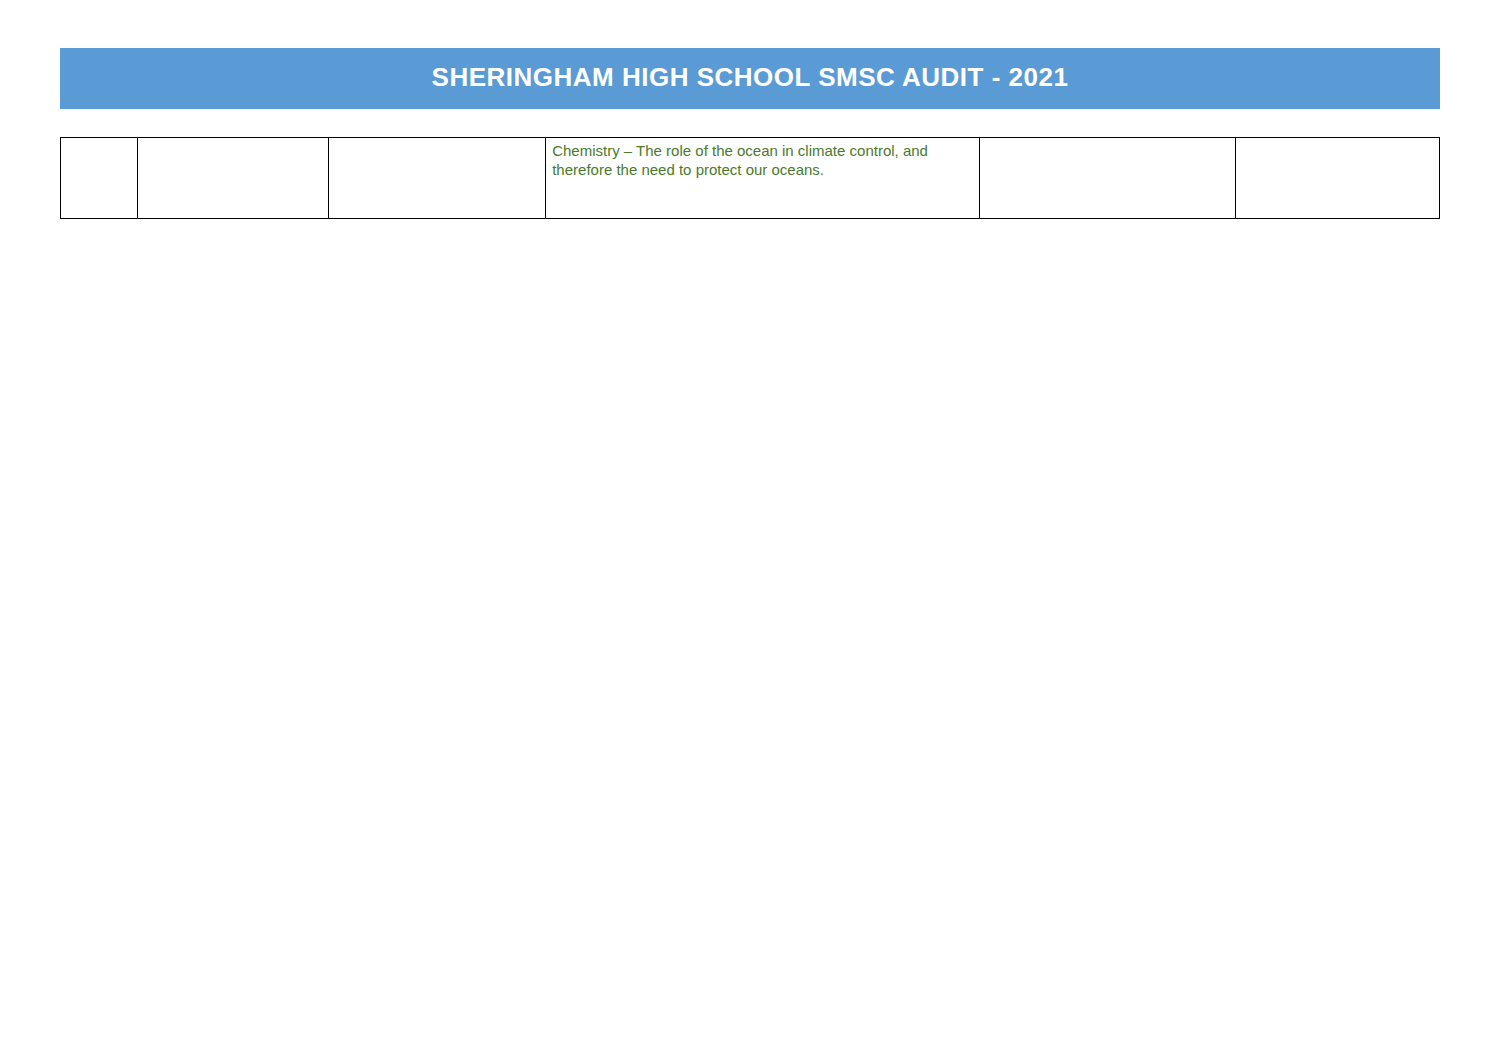SHERINGHAM HIGH SCHOOL SMSC AUDIT - 2021
| | | | Chemistry – The role of the ocean in climate control, and therefore the need to protect our oceans. | | |